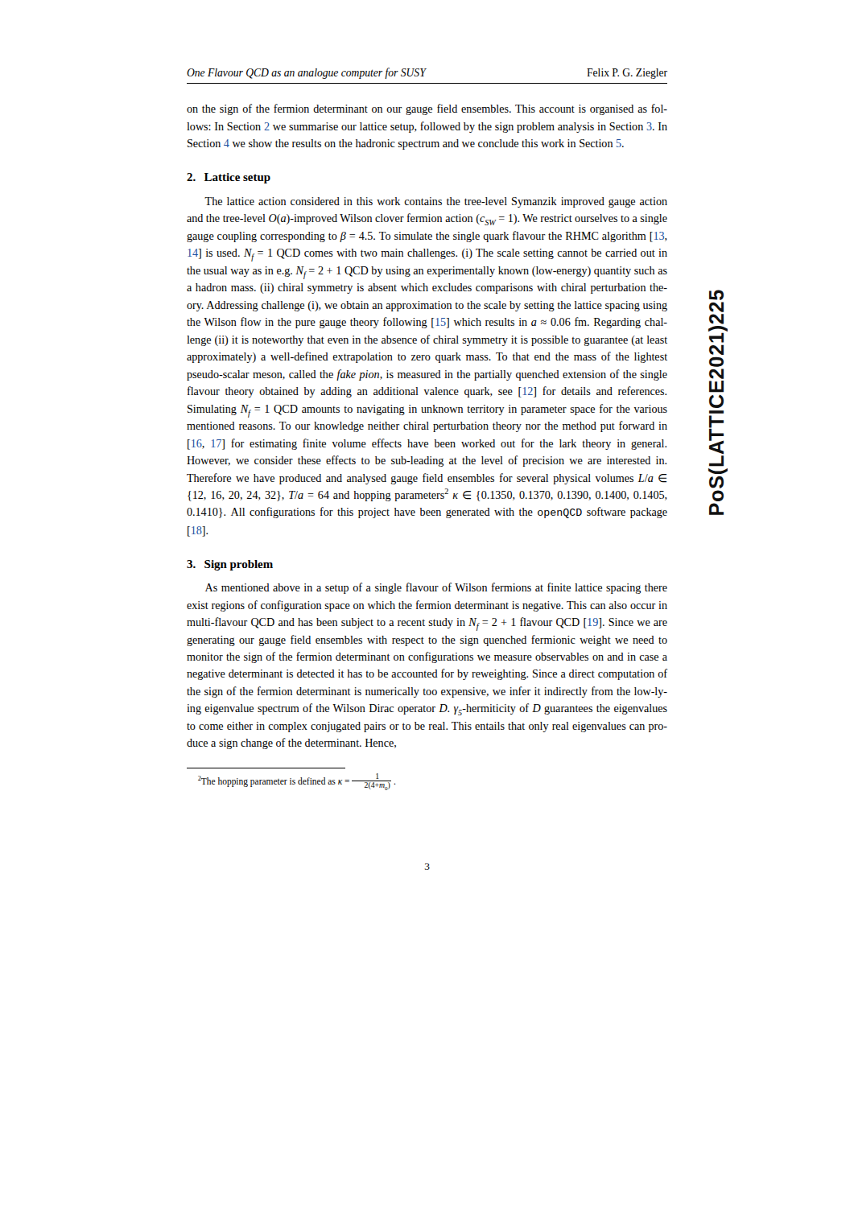One Flavour QCD as an analogue computer for SUSY
Felix P. G. Ziegler
PoS(LATTICE2021)225
on the sign of the fermion determinant on our gauge field ensembles. This account is organised as follows: In Section 2 we summarise our lattice setup, followed by the sign problem analysis in Section 3. In Section 4 we show the results on the hadronic spectrum and we conclude this work in Section 5.
2. Lattice setup
The lattice action considered in this work contains the tree-level Symanzik improved gauge action and the tree-level O(a)-improved Wilson clover fermion action (cSW = 1). We restrict ourselves to a single gauge coupling corresponding to β = 4.5. To simulate the single quark flavour the RHMC algorithm [13, 14] is used. Nf = 1 QCD comes with two main challenges. (i) The scale setting cannot be carried out in the usual way as in e.g. Nf = 2 + 1 QCD by using an experimentally known (low-energy) quantity such as a hadron mass. (ii) chiral symmetry is absent which excludes comparisons with chiral perturbation theory. Addressing challenge (i), we obtain an approximation to the scale by setting the lattice spacing using the Wilson flow in the pure gauge theory following [15] which results in a ≈ 0.06 fm. Regarding challenge (ii) it is noteworthy that even in the absence of chiral symmetry it is possible to guarantee (at least approximately) a well-defined extrapolation to zero quark mass. To that end the mass of the lightest pseudo-scalar meson, called the fake pion, is measured in the partially quenched extension of the single flavour theory obtained by adding an additional valence quark, see [12] for details and references. Simulating Nf = 1 QCD amounts to navigating in unknown territory in parameter space for the various mentioned reasons. To our knowledge neither chiral perturbation theory nor the method put forward in [16, 17] for estimating finite volume effects have been worked out for the lark theory in general. However, we consider these effects to be sub-leading at the level of precision we are interested in. Therefore we have produced and analysed gauge field ensembles for several physical volumes L/a ∈ {12, 16, 20, 24, 32}, T/a = 64 and hopping parameters2 κ ∈ {0.1350, 0.1370, 0.1390, 0.1400, 0.1405, 0.1410}. All configurations for this project have been generated with the openQCD software package [18].
3. Sign problem
As mentioned above in a setup of a single flavour of Wilson fermions at finite lattice spacing there exist regions of configuration space on which the fermion determinant is negative. This can also occur in multi-flavour QCD and has been subject to a recent study in Nf = 2 + 1 flavour QCD [19]. Since we are generating our gauge field ensembles with respect to the sign quenched fermionic weight we need to monitor the sign of the fermion determinant on configurations we measure observables on and in case a negative determinant is detected it has to be accounted for by reweighting. Since a direct computation of the sign of the fermion determinant is numerically too expensive, we infer it indirectly from the low-lying eigenvalue spectrum of the Wilson Dirac operator D. γ5-hermiticity of D guarantees the eigenvalues to come either in complex conjugated pairs or to be real. This entails that only real eigenvalues can produce a sign change of the determinant. Hence,
2The hopping parameter is defined as κ = 12(4+m0) .
3